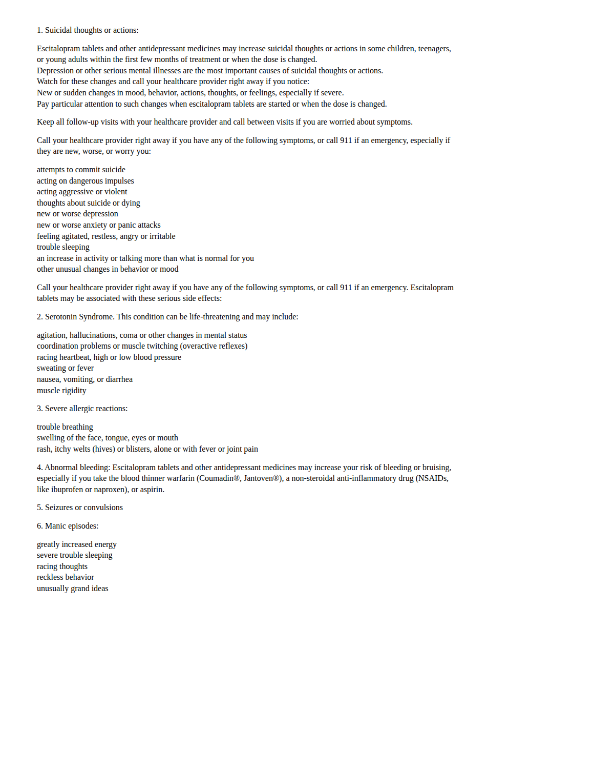1. Suicidal thoughts or actions:
Escitalopram tablets and other antidepressant medicines may increase suicidal thoughts or actions in some children, teenagers, or young adults within the first few months of treatment or when the dose is changed.
Depression or other serious mental illnesses are the most important causes of suicidal thoughts or actions.
Watch for these changes and call your healthcare provider right away if you notice:
New or sudden changes in mood, behavior, actions, thoughts, or feelings, especially if severe.
Pay particular attention to such changes when escitalopram tablets are started or when the dose is changed.
Keep all follow-up visits with your healthcare provider and call between visits if you are worried about symptoms.
Call your healthcare provider right away if you have any of the following symptoms, or call 911 if an emergency, especially if they are new, worse, or worry you:
attempts to commit suicide acting on dangerous impulses acting aggressive or violent thoughts about suicide or dying new or worse depression new or worse anxiety or panic attacks feeling agitated, restless, angry or irritable trouble sleeping an increase in activity or talking more than what is normal for you other unusual changes in behavior or mood
Call your healthcare provider right away if you have any of the following symptoms, or call 911 if an emergency. Escitalopram tablets may be associated with these serious side effects:
2. Serotonin Syndrome. This condition can be life-threatening and may include:
agitation, hallucinations, coma or other changes in mental status coordination problems or muscle twitching (overactive reflexes) racing heartbeat, high or low blood pressure sweating or fever nausea, vomiting, or diarrhea muscle rigidity
3. Severe allergic reactions:
trouble breathing swelling of the face, tongue, eyes or mouth rash, itchy welts (hives) or blisters, alone or with fever or joint pain
4. Abnormal bleeding: Escitalopram tablets and other antidepressant medicines may increase your risk of bleeding or bruising, especially if you take the blood thinner warfarin (Coumadin®, Jantoven®), a non-steroidal anti-inflammatory drug (NSAIDs, like ibuprofen or naproxen), or aspirin.
5. Seizures or convulsions
6. Manic episodes:
greatly increased energy severe trouble sleeping racing thoughts reckless behavior unusually grand ideas